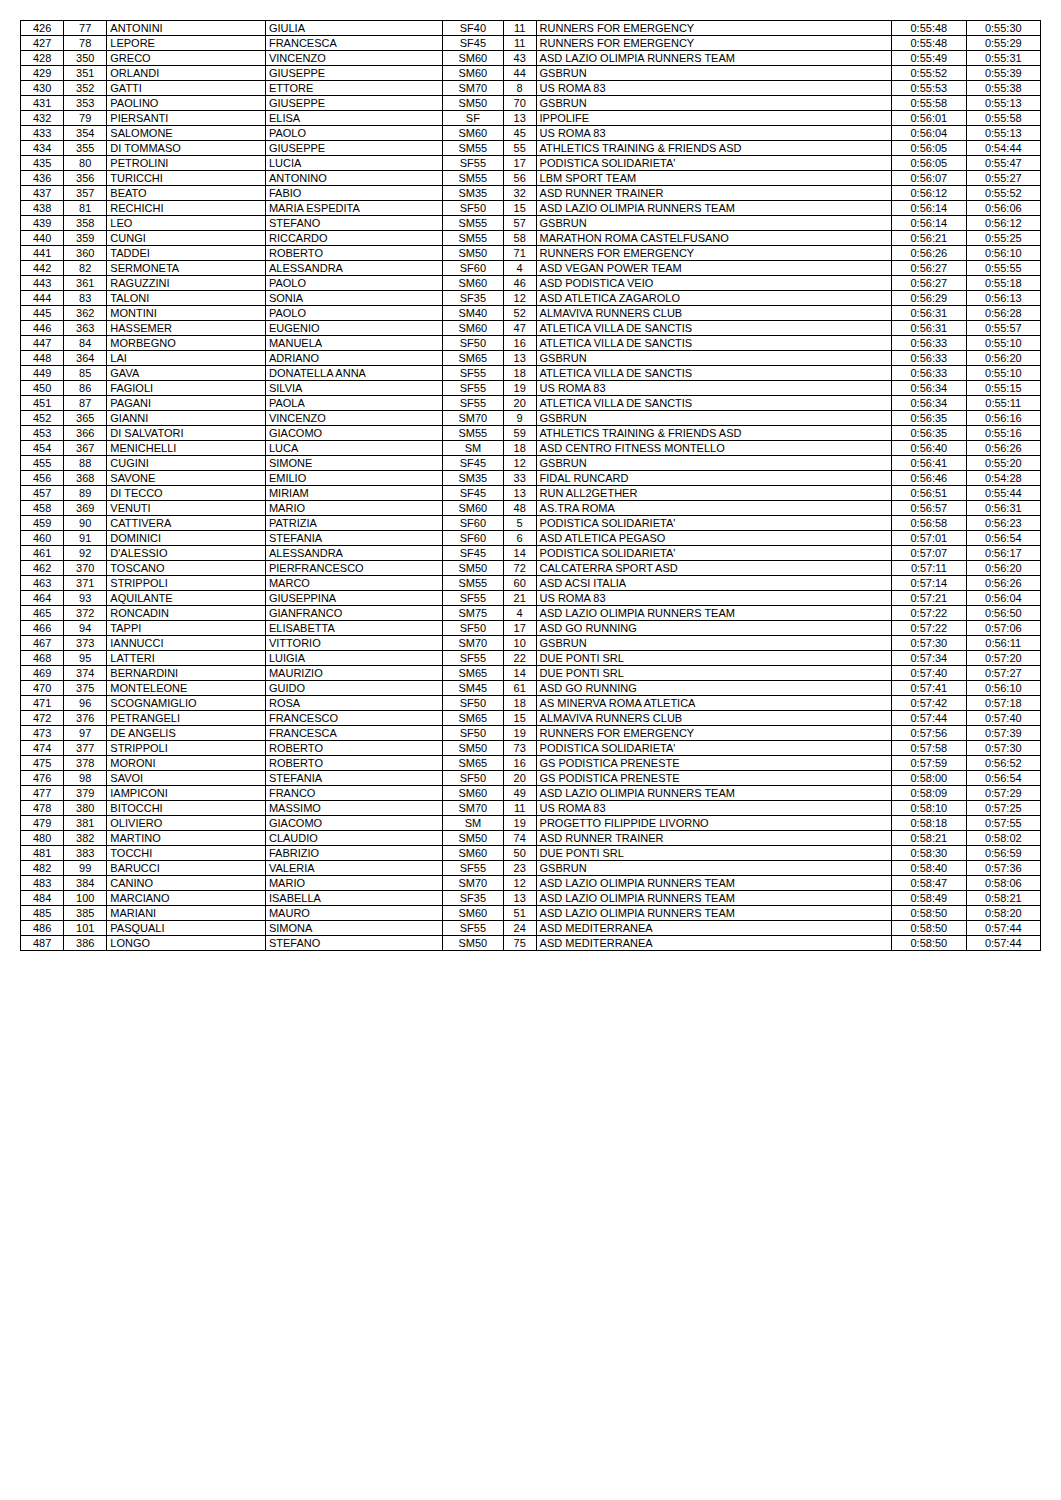| 426 | 77 | ANTONINI | GIULIA | SF40 | 11 | RUNNERS FOR EMERGENCY | 0:55:48 | 0:55:30 |
| 427 | 78 | LEPORE | FRANCESCA | SF45 | 11 | RUNNERS FOR EMERGENCY | 0:55:48 | 0:55:29 |
| 428 | 350 | GRECO | VINCENZO | SM60 | 43 | ASD LAZIO OLIMPIA RUNNERS TEAM | 0:55:49 | 0:55:31 |
| 429 | 351 | ORLANDI | GIUSEPPE | SM60 | 44 | GSBRUN | 0:55:52 | 0:55:39 |
| 430 | 352 | GATTI | ETTORE | SM70 | 8 | US ROMA 83 | 0:55:53 | 0:55:38 |
| 431 | 353 | PAOLINO | GIUSEPPE | SM50 | 70 | GSBRUN | 0:55:58 | 0:55:13 |
| 432 | 79 | PIERSANTI | ELISA | SF | 13 | IPPOLIFE | 0:56:01 | 0:55:58 |
| 433 | 354 | SALOMONE | PAOLO | SM60 | 45 | US ROMA 83 | 0:56:04 | 0:55:13 |
| 434 | 355 | DI TOMMASO | GIUSEPPE | SM55 | 55 | ATHLETICS TRAINING & FRIENDS ASD | 0:56:05 | 0:54:44 |
| 435 | 80 | PETROLINI | LUCIA | SF55 | 17 | PODISTICA SOLIDARIETA' | 0:56:05 | 0:55:47 |
| 436 | 356 | TURICCHI | ANTONINO | SM55 | 56 | LBM SPORT TEAM | 0:56:07 | 0:55:27 |
| 437 | 357 | BEATO | FABIO | SM35 | 32 | ASD RUNNER TRAINER | 0:56:12 | 0:55:52 |
| 438 | 81 | RECHICHI | MARIA ESPEDITA | SF50 | 15 | ASD LAZIO OLIMPIA RUNNERS TEAM | 0:56:14 | 0:56:06 |
| 439 | 358 | LEO | STEFANO | SM55 | 57 | GSBRUN | 0:56:14 | 0:56:12 |
| 440 | 359 | CUNGI | RICCARDO | SM55 | 58 | MARATHON ROMA CASTELFUSANO | 0:56:21 | 0:55:25 |
| 441 | 360 | TADDEI | ROBERTO | SM50 | 71 | RUNNERS FOR EMERGENCY | 0:56:26 | 0:56:10 |
| 442 | 82 | SERMONETA | ALESSANDRA | SF60 | 4 | ASD VEGAN POWER TEAM | 0:56:27 | 0:55:55 |
| 443 | 361 | RAGUZZINI | PAOLO | SM60 | 46 | ASD PODISTICA VEIO | 0:56:27 | 0:55:18 |
| 444 | 83 | TALONI | SONIA | SF35 | 12 | ASD ATLETICA ZAGAROLO | 0:56:29 | 0:56:13 |
| 445 | 362 | MONTINI | PAOLO | SM40 | 52 | ALMAVIVA RUNNERS CLUB | 0:56:31 | 0:56:28 |
| 446 | 363 | HASSEMER | EUGENIO | SM60 | 47 | ATLETICA VILLA DE SANCTIS | 0:56:31 | 0:55:57 |
| 447 | 84 | MORBEGNO | MANUELA | SF50 | 16 | ATLETICA VILLA DE SANCTIS | 0:56:33 | 0:55:10 |
| 448 | 364 | LAI | ADRIANO | SM65 | 13 | GSBRUN | 0:56:33 | 0:56:20 |
| 449 | 85 | GAVA | DONATELLA ANNA | SF55 | 18 | ATLETICA VILLA DE SANCTIS | 0:56:33 | 0:55:10 |
| 450 | 86 | FAGIOLI | SILVIA | SF55 | 19 | US ROMA 83 | 0:56:34 | 0:55:15 |
| 451 | 87 | PAGANI | PAOLA | SF55 | 20 | ATLETICA VILLA DE SANCTIS | 0:56:34 | 0:55:11 |
| 452 | 365 | GIANNI | VINCENZO | SM70 | 9 | GSBRUN | 0:56:35 | 0:56:16 |
| 453 | 366 | DI SALVATORI | GIACOMO | SM55 | 59 | ATHLETICS TRAINING & FRIENDS ASD | 0:56:35 | 0:55:16 |
| 454 | 367 | MENICHELLI | LUCA | SM | 18 | ASD CENTRO FITNESS MONTELLO | 0:56:40 | 0:56:26 |
| 455 | 88 | CUGINI | SIMONE | SF45 | 12 | GSBRUN | 0:56:41 | 0:55:20 |
| 456 | 368 | SAVONE | EMILIO | SM35 | 33 | FIDAL RUNCARD | 0:56:46 | 0:54:28 |
| 457 | 89 | DI TECCO | MIRIAM | SF45 | 13 | RUN ALL2GETHER | 0:56:51 | 0:55:44 |
| 458 | 369 | VENUTI | MARIO | SM60 | 48 | AS.TRA ROMA | 0:56:57 | 0:56:31 |
| 459 | 90 | CATTIVERA | PATRIZIA | SF60 | 5 | PODISTICA SOLIDARIETA' | 0:56:58 | 0:56:23 |
| 460 | 91 | DOMINICI | STEFANIA | SF60 | 6 | ASD ATLETICA PEGASO | 0:57:01 | 0:56:54 |
| 461 | 92 | D'ALESSIO | ALESSANDRA | SF45 | 14 | PODISTICA SOLIDARIETA' | 0:57:07 | 0:56:17 |
| 462 | 370 | TOSCANO | PIERFRANCESCO | SM50 | 72 | CALCATERRA SPORT ASD | 0:57:11 | 0:56:20 |
| 463 | 371 | STRIPPOLI | MARCO | SM55 | 60 | ASD ACSI ITALIA | 0:57:14 | 0:56:26 |
| 464 | 93 | AQUILANTE | GIUSEPPINA | SF55 | 21 | US ROMA 83 | 0:57:21 | 0:56:04 |
| 465 | 372 | RONCADIN | GIANFRANCO | SM75 | 4 | ASD LAZIO OLIMPIA RUNNERS TEAM | 0:57:22 | 0:56:50 |
| 466 | 94 | TAPPI | ELISABETTA | SF50 | 17 | ASD GO RUNNING | 0:57:22 | 0:57:06 |
| 467 | 373 | IANNUCCI | VITTORIO | SM70 | 10 | GSBRUN | 0:57:30 | 0:56:11 |
| 468 | 95 | LATTERI | LUIGIA | SF55 | 22 | DUE PONTI SRL | 0:57:34 | 0:57:20 |
| 469 | 374 | BERNARDINI | MAURIZIO | SM65 | 14 | DUE PONTI SRL | 0:57:40 | 0:57:27 |
| 470 | 375 | MONTELEONE | GUIDO | SM45 | 61 | ASD GO RUNNING | 0:57:41 | 0:56:10 |
| 471 | 96 | SCOGNAMIGLIO | ROSA | SF50 | 18 | AS MINERVA ROMA ATLETICA | 0:57:42 | 0:57:18 |
| 472 | 376 | PETRANGELI | FRANCESCO | SM65 | 15 | ALMAVIVA RUNNERS CLUB | 0:57:44 | 0:57:40 |
| 473 | 97 | DE ANGELIS | FRANCESCA | SF50 | 19 | RUNNERS FOR EMERGENCY | 0:57:56 | 0:57:39 |
| 474 | 377 | STRIPPOLI | ROBERTO | SM50 | 73 | PODISTICA SOLIDARIETA' | 0:57:58 | 0:57:30 |
| 475 | 378 | MORONI | ROBERTO | SM65 | 16 | GS PODISTICA PRENESTE | 0:57:59 | 0:56:52 |
| 476 | 98 | SAVOI | STEFANIA | SF50 | 20 | GS PODISTICA PRENESTE | 0:58:00 | 0:56:54 |
| 477 | 379 | IAMPICONI | FRANCO | SM60 | 49 | ASD LAZIO OLIMPIA RUNNERS TEAM | 0:58:09 | 0:57:29 |
| 478 | 380 | BITOCCHI | MASSIMO | SM70 | 11 | US ROMA 83 | 0:58:10 | 0:57:25 |
| 479 | 381 | OLIVIERO | GIACOMO | SM | 19 | PROGETTO FILIPPIDE LIVORNO | 0:58:18 | 0:57:55 |
| 480 | 382 | MARTINO | CLAUDIO | SM50 | 74 | ASD RUNNER TRAINER | 0:58:21 | 0:58:02 |
| 481 | 383 | TOCCHI | FABRIZIO | SM60 | 50 | DUE PONTI SRL | 0:58:30 | 0:56:59 |
| 482 | 99 | BARUCCI | VALERIA | SF55 | 23 | GSBRUN | 0:58:40 | 0:57:36 |
| 483 | 384 | CANINO | MARIO | SM70 | 12 | ASD LAZIO OLIMPIA RUNNERS TEAM | 0:58:47 | 0:58:06 |
| 484 | 100 | MARCIANO | ISABELLA | SF35 | 13 | ASD LAZIO OLIMPIA RUNNERS TEAM | 0:58:49 | 0:58:21 |
| 485 | 385 | MARIANI | MAURO | SM60 | 51 | ASD LAZIO OLIMPIA RUNNERS TEAM | 0:58:50 | 0:58:20 |
| 486 | 101 | PASQUALI | SIMONA | SF55 | 24 | ASD MEDITERRANEA | 0:58:50 | 0:57:44 |
| 487 | 386 | LONGO | STEFANO | SM50 | 75 | ASD MEDITERRANEA | 0:58:50 | 0:57:44 |